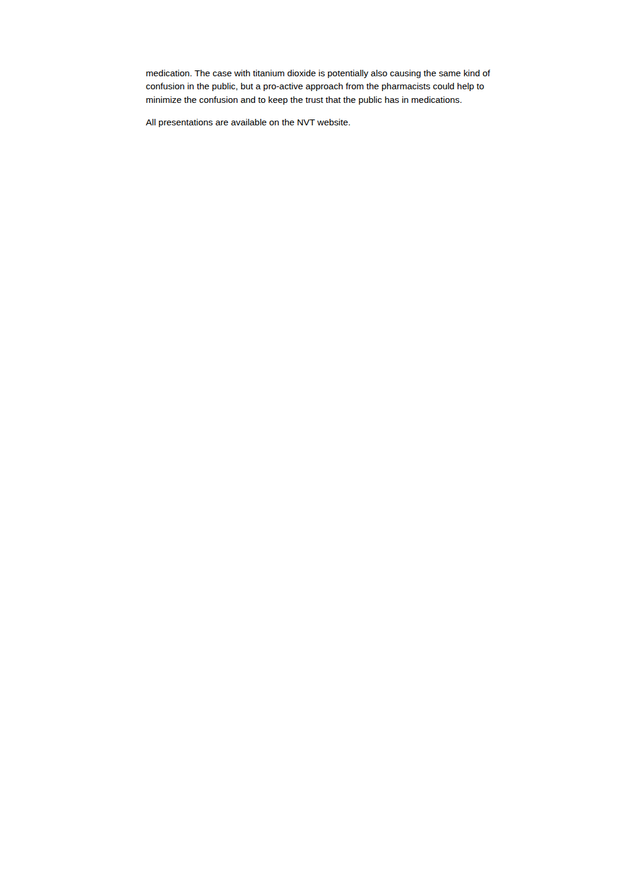medication. The case with titanium dioxide is potentially also causing the same kind of confusion in the public, but a pro-active approach from the pharmacists could help to minimize the confusion and to keep the trust that the public has in medications.
All presentations are available on the NVT website.